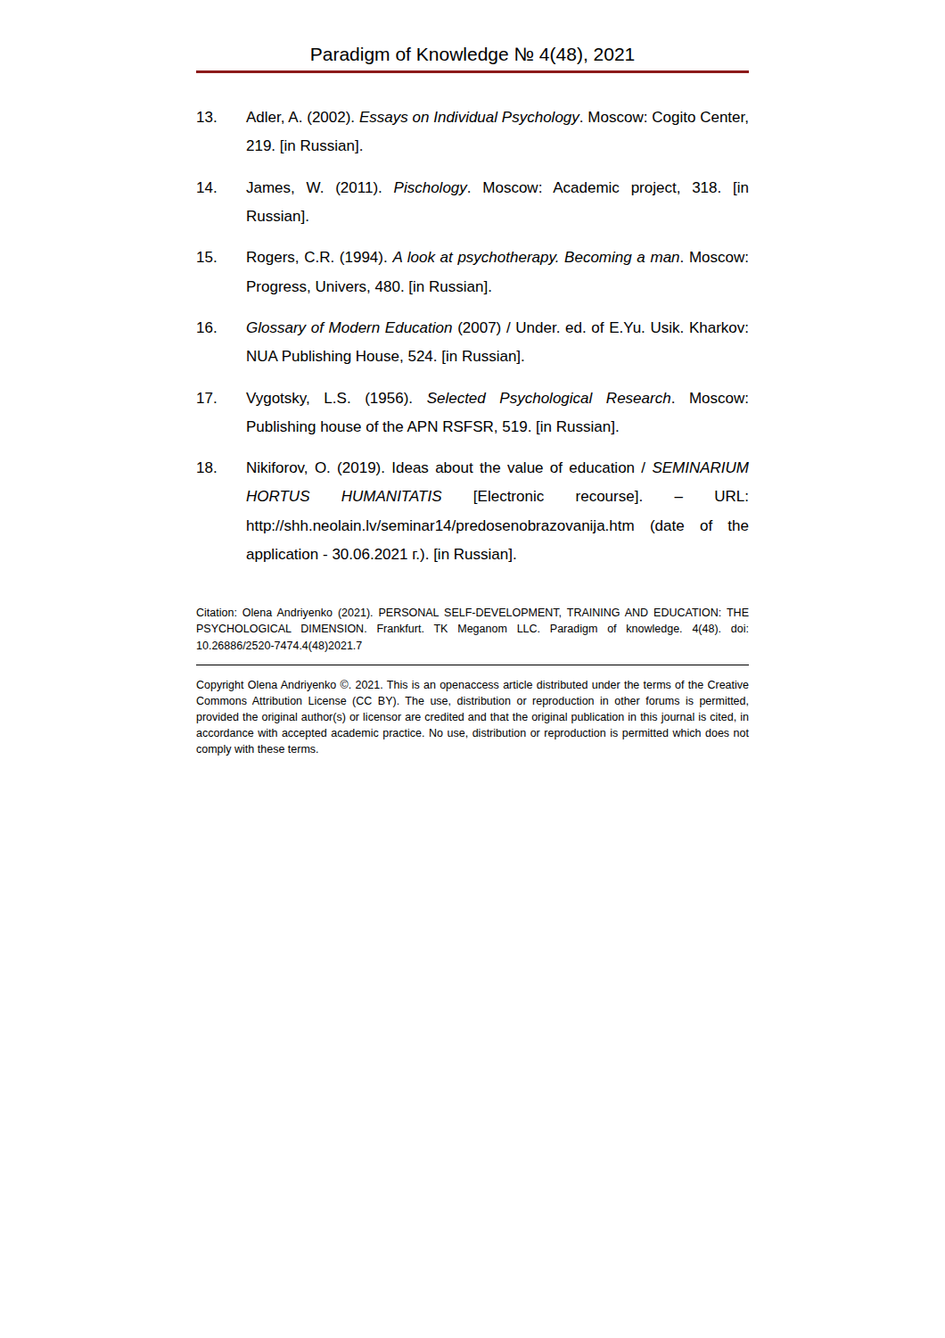Paradigm of Knowledge № 4(48), 2021
13. Adler, A. (2002). Essays on Individual Psychology. Moscow: Cogito Center, 219. [in Russian].
14. James, W. (2011). Pischology. Moscow: Academic project, 318. [in Russian].
15. Rogers, C.R. (1994). A look at psychotherapy. Becoming a man. Moscow: Progress, Univers, 480. [in Russian].
16. Glossary of Modern Education (2007) / Under. ed. of E.Yu. Usik. Kharkov: NUA Publishing House, 524. [in Russian].
17. Vygotsky, L.S. (1956). Selected Psychological Research. Moscow: Publishing house of the APN RSFSR, 519. [in Russian].
18. Nikiforov, O. (2019). Ideas about the value of education / SEMINARIUM HORTUS HUMANITATIS [Electronic recourse]. – URL: http://shh.neolain.lv/seminar14/predosenobrazovanija.htm (date of the application - 30.06.2021 г.). [in Russian].
Citation: Olena Andriyenko (2021). PERSONAL SELF-DEVELOPMENT, TRAINING AND EDUCATION: THE PSYCHOLOGICAL DIMENSION. Frankfurt. TK Meganom LLC. Paradigm of knowledge. 4(48). doi: 10.26886/2520-7474.4(48)2021.7
Copyright Olena Andriyenko ©. 2021. This is an openaccess article distributed under the terms of the Creative Commons Attribution License (CC BY). The use, distribution or reproduction in other forums is permitted, provided the original author(s) or licensor are credited and that the original publication in this journal is cited, in accordance with accepted academic practice. No use, distribution or reproduction is permitted which does not comply with these terms.